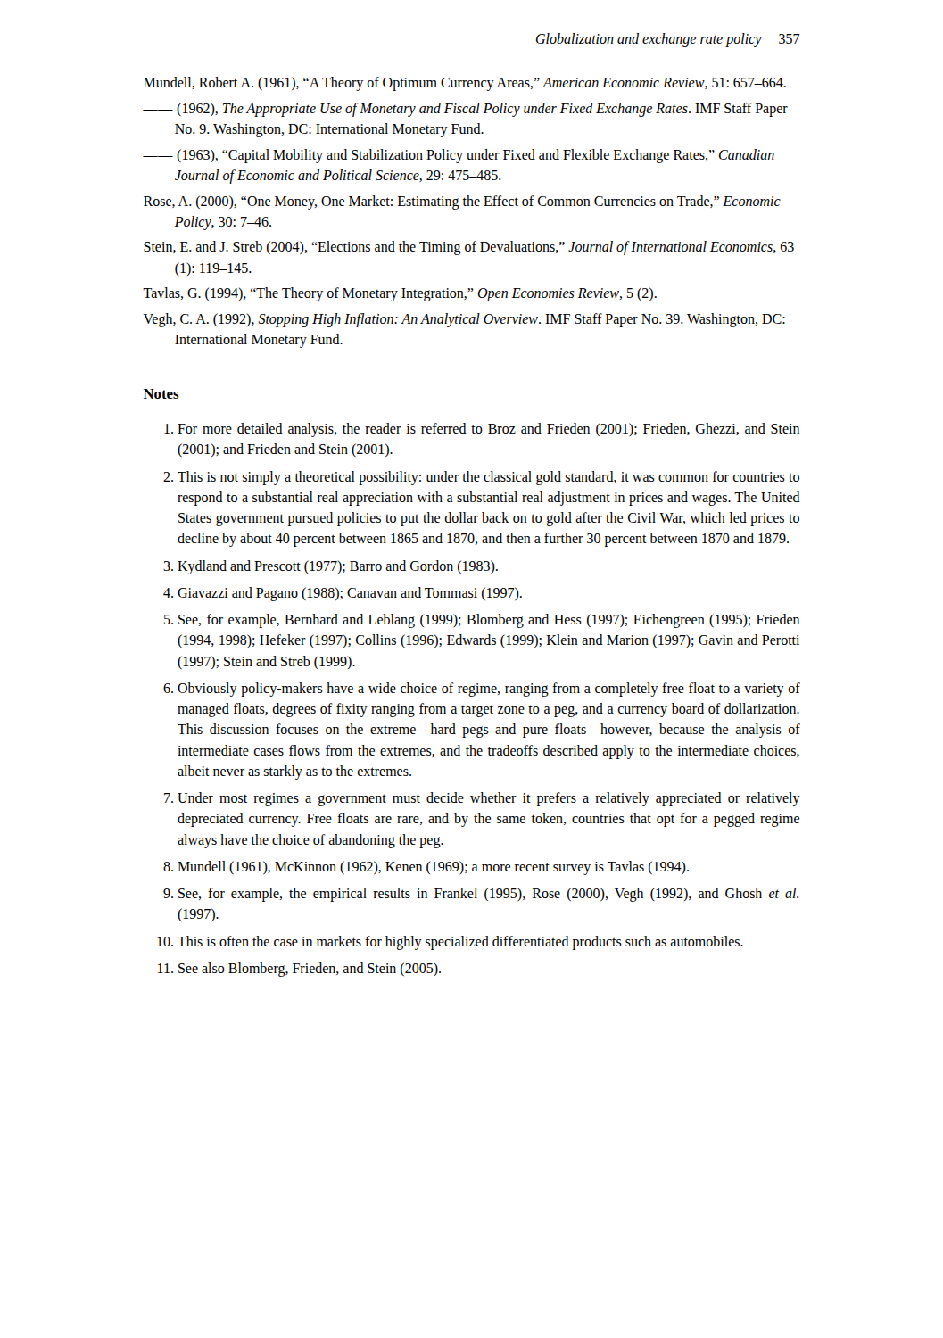Globalization and exchange rate policy 357
Mundell, Robert A. (1961), “A Theory of Optimum Currency Areas,” American Economic Review, 51: 657–664.
—— (1962), The Appropriate Use of Monetary and Fiscal Policy under Fixed Exchange Rates. IMF Staff Paper No. 9. Washington, DC: International Monetary Fund.
—— (1963), “Capital Mobility and Stabilization Policy under Fixed and Flexible Exchange Rates,” Canadian Journal of Economic and Political Science, 29: 475–485.
Rose, A. (2000), “One Money, One Market: Estimating the Effect of Common Currencies on Trade,” Economic Policy, 30: 7–46.
Stein, E. and J. Streb (2004), “Elections and the Timing of Devaluations,” Journal of International Economics, 63 (1): 119–145.
Tavlas, G. (1994), “The Theory of Monetary Integration,” Open Economies Review, 5 (2).
Vegh, C. A. (1992), Stopping High Inflation: An Analytical Overview. IMF Staff Paper No. 39. Washington, DC: International Monetary Fund.
Notes
For more detailed analysis, the reader is referred to Broz and Frieden (2001); Frieden, Ghezzi, and Stein (2001); and Frieden and Stein (2001).
This is not simply a theoretical possibility: under the classical gold standard, it was common for countries to respond to a substantial real appreciation with a substantial real adjustment in prices and wages. The United States government pursued policies to put the dollar back on to gold after the Civil War, which led prices to decline by about 40 percent between 1865 and 1870, and then a further 30 percent between 1870 and 1879.
Kydland and Prescott (1977); Barro and Gordon (1983).
Giavazzi and Pagano (1988); Canavan and Tommasi (1997).
See, for example, Bernhard and Leblang (1999); Blomberg and Hess (1997); Eichengreen (1995); Frieden (1994, 1998); Hefeker (1997); Collins (1996); Edwards (1999); Klein and Marion (1997); Gavin and Perotti (1997); Stein and Streb (1999).
Obviously policy-makers have a wide choice of regime, ranging from a completely free float to a variety of managed floats, degrees of fixity ranging from a target zone to a peg, and a currency board of dollarization. This discussion focuses on the extreme—hard pegs and pure floats—however, because the analysis of intermediate cases flows from the extremes, and the tradeoffs described apply to the intermediate choices, albeit never as starkly as to the extremes.
Under most regimes a government must decide whether it prefers a relatively appreciated or relatively depreciated currency. Free floats are rare, and by the same token, countries that opt for a pegged regime always have the choice of abandoning the peg.
Mundell (1961), McKinnon (1962), Kenen (1969); a more recent survey is Tavlas (1994).
See, for example, the empirical results in Frankel (1995), Rose (2000), Vegh (1992), and Ghosh et al. (1997).
This is often the case in markets for highly specialized differentiated products such as automobiles.
See also Blomberg, Frieden, and Stein (2005).